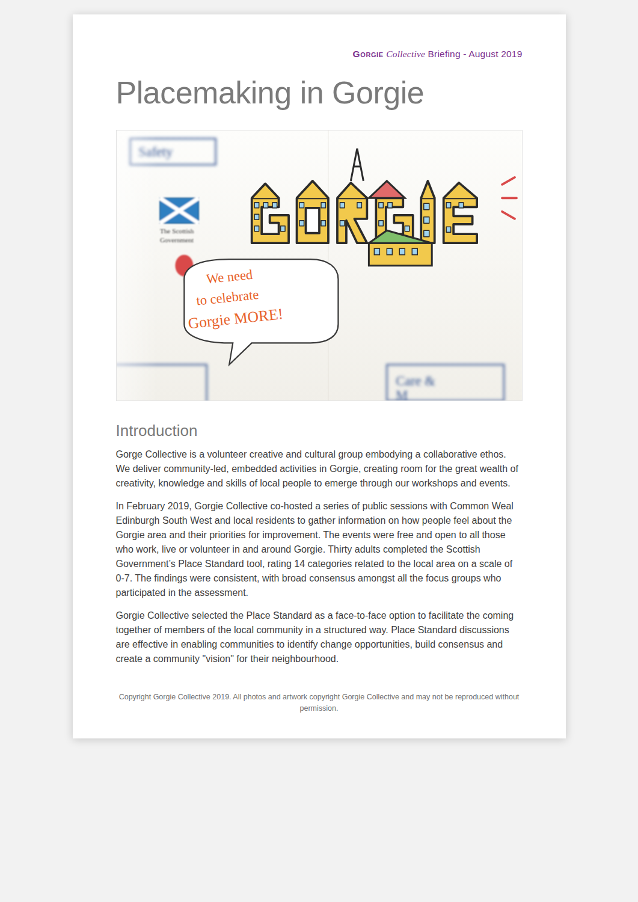Gorgie Collective Briefing - August 2019
Placemaking in Gorgie
Safety The Scottish Government We need to celebrate Gorgie MORE! Care & M
Introduction
Gorge Collective is a volunteer creative and cultural group embodying a collaborative ethos. We deliver community-led, embedded activities in Gorgie, creating room for the great wealth of creativity, knowledge and skills of local people to emerge through our workshops and events.
In February 2019, Gorgie Collective co-hosted a series of public sessions with Common Weal Edinburgh South West and local residents to gather information on how people feel about the Gorgie area and their priorities for improvement. The events were free and open to all those who work, live or volunteer in and around Gorgie. Thirty adults completed the Scottish Government’s Place Standard tool, rating 14 categories related to the local area on a scale of 0-7. The findings were consistent, with broad consensus amongst all the focus groups who participated in the assessment.
Gorgie Collective selected the Place Standard as a face-to-face option to facilitate the coming together of members of the local community in a structured way. Place Standard discussions are effective in enabling communities to identify change opportunities, build consensus and create a community "vision" for their neighbourhood.
Copyright Gorgie Collective 2019. All photos and artwork copyright Gorgie Collective and may not be reproduced without permission.